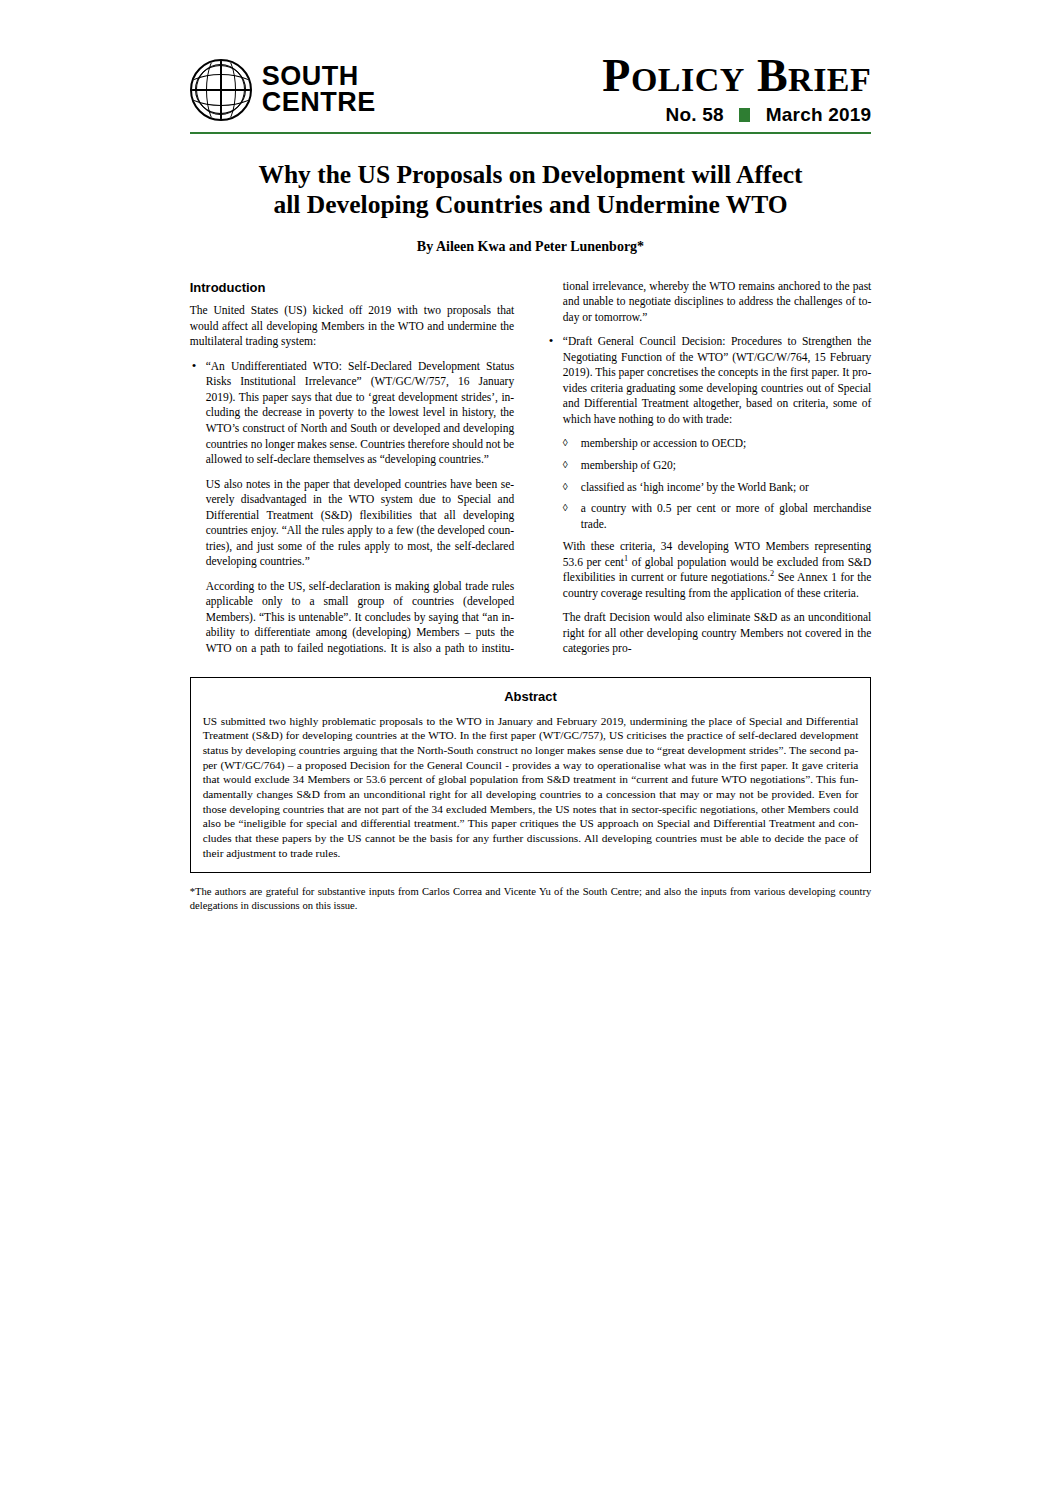SOUTH CENTRE
POLICY BRIEF
No. 58 March 2019
Why the US Proposals on Development will Affect
all Developing Countries and Undermine WTO
By Aileen Kwa and Peter Lunenborg*
Introduction
The United States (US) kicked off 2019 with two proposals that would affect all developing Members in the WTO and undermine the multilateral trading system:
“An Undifferentiated WTO: Self-Declared Development Status Risks Institutional Irrelevance” (WT/GC/W/757, 16 January 2019). This paper says that due to ‘great development strides’, including the decrease in poverty to the lowest level in history, the WTO’s construct of North and South or developed and developing countries no longer makes sense. Countries therefore should not be allowed to self-declare themselves as “developing countries.”
US also notes in the paper that developed countries have been severely disadvantaged in the WTO system due to Special and Differential Treatment (S&D) flexibilities that all developing countries enjoy. “All the rules apply to a few (the developed countries), and just some of the rules apply to most, the self-declared developing countries.”
According to the US, self-declaration is making global trade rules applicable only to a small group of countries (developed Members). “This is untenable”. It concludes by saying that “an inability to differentiate among (developing) Members – puts the WTO on a path to failed negotiations. It is also a path to institutional irrelevance, whereby the WTO remains anchored to the past and unable to negotiate disciplines to address the challenges of today or tomorrow.”
“Draft General Council Decision: Procedures to Strengthen the Negotiating Function of the WTO” (WT/GC/W/764, 15 February 2019). This paper concretises the concepts in the first paper. It provides criteria graduating some developing countries out of Special and Differential Treatment altogether, based on criteria, some of which have nothing to do with trade:
membership or accession to OECD;
membership of G20;
classified as ‘high income’ by the World Bank; or
a country with 0.5 per cent or more of global merchandise trade.
With these criteria, 34 developing WTO Members representing 53.6 per cent1 of global population would be excluded from S&D flexibilities in current or future negotiations.2 See Annex 1 for the country coverage resulting from the application of these criteria.
The draft Decision would also eliminate S&D as an unconditional right for all other developing country Members not covered in the categories pro-
Abstract
US submitted two highly problematic proposals to the WTO in January and February 2019, undermining the place of Special and Differential Treatment (S&D) for developing countries at the WTO. In the first paper (WT/GC/757), US criticises the practice of self-declared development status by developing countries arguing that the North-South construct no longer makes sense due to “great development strides”. The second paper (WT/GC/764) – a proposed Decision for the General Council - provides a way to operationalise what was in the first paper. It gave criteria that would exclude 34 Members or 53.6 percent of global population from S&D treatment in “current and future WTO negotiations”. This fundamentally changes S&D from an unconditional right for all developing countries to a concession that may or may not be provided. Even for those developing countries that are not part of the 34 excluded Members, the US notes that in sector-specific negotiations, other Members could also be “ineligible for special and differential treatment.” This paper critiques the US approach on Special and Differential Treatment and concludes that these papers by the US cannot be the basis for any further discussions. All developing countries must be able to decide the pace of their adjustment to trade rules.
*The authors are grateful for substantive inputs from Carlos Correa and Vicente Yu of the South Centre; and also the inputs from various developing country delegations in discussions on this issue.